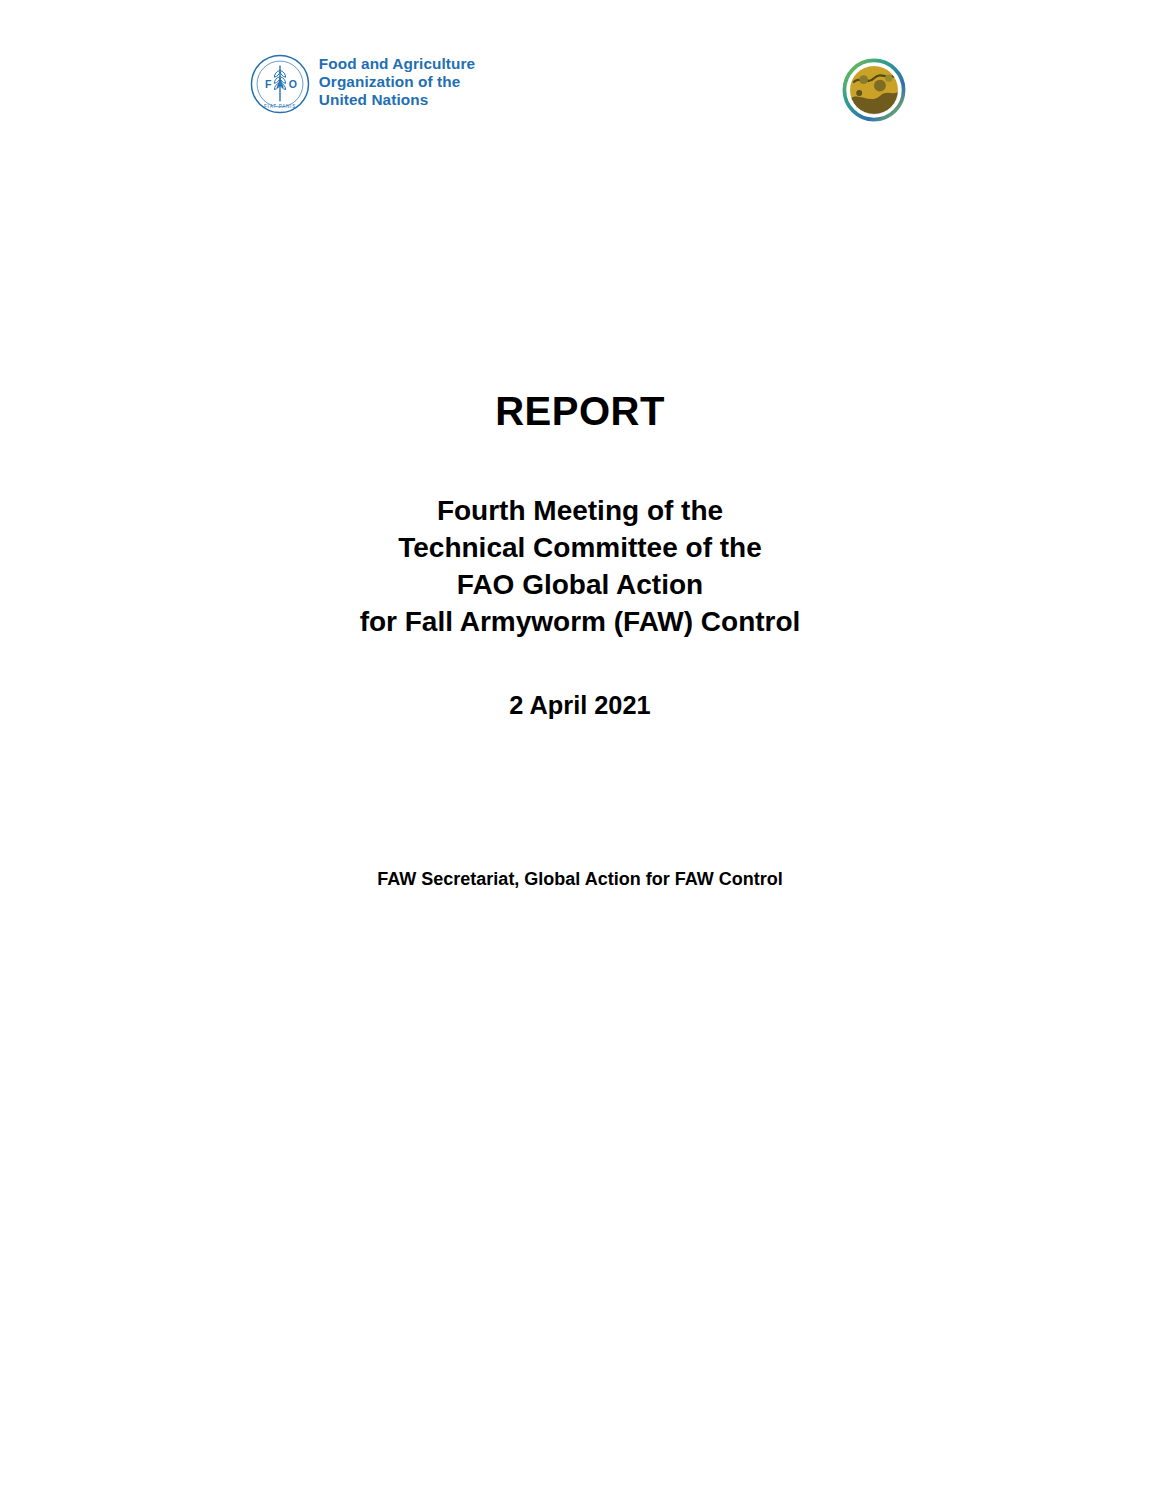F A O FIAT PANIS
Food and Agriculture
Organization of the
United Nations
REPORT
Fourth Meeting of the Technical Committee of the FAO Global Action for Fall Armyworm (FAW) Control
2 April 2021
FAW Secretariat, Global Action for FAW Control